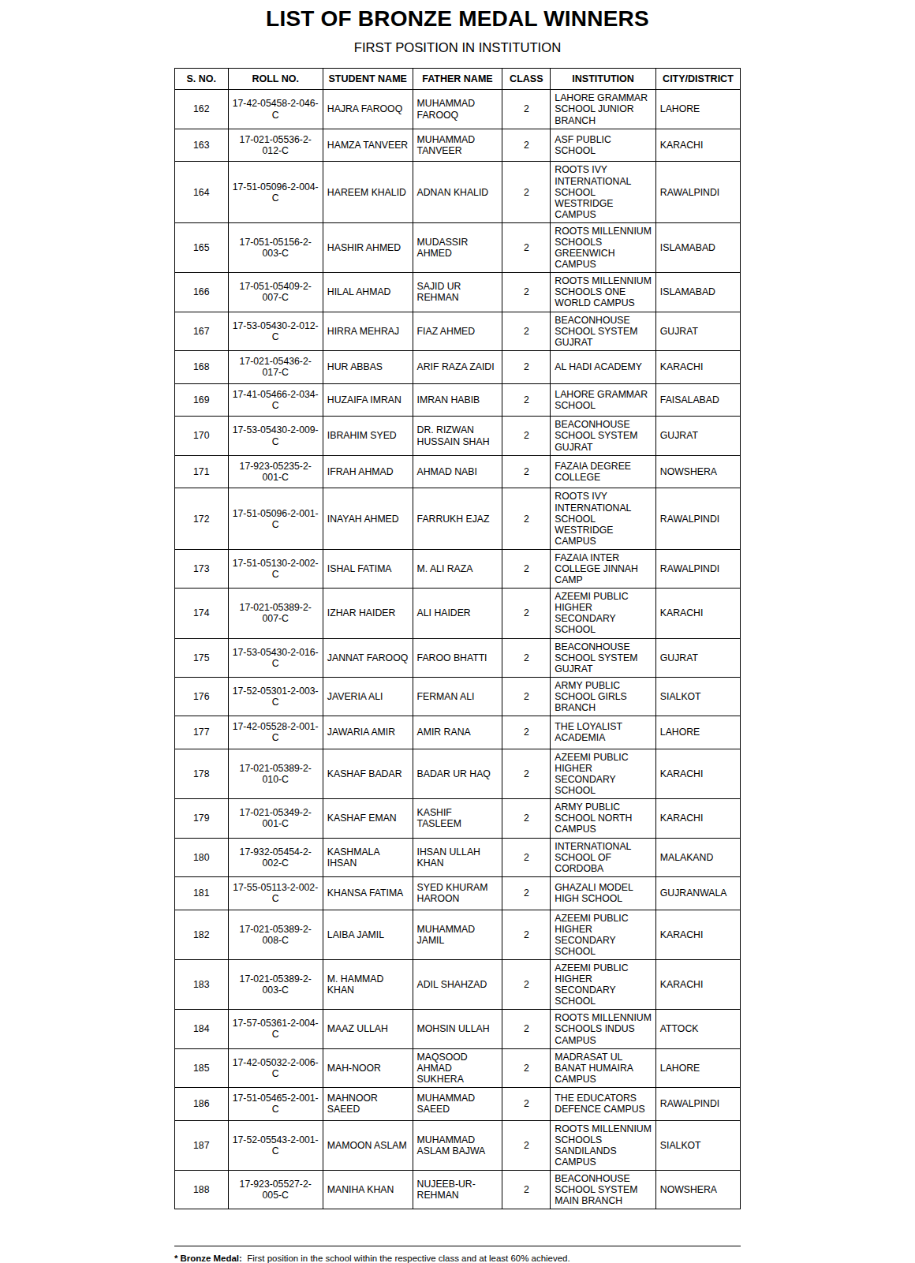LIST OF BRONZE MEDAL WINNERS
FIRST POSITION IN INSTITUTION
| S. NO. | ROLL NO. | STUDENT NAME | FATHER NAME | CLASS | INSTITUTION | CITY/DISTRICT |
| --- | --- | --- | --- | --- | --- | --- |
| 162 | 17-42-05458-2-046-C | HAJRA FAROOQ | MUHAMMAD FAROOQ | 2 | LAHORE GRAMMAR SCHOOL JUNIOR BRANCH | LAHORE |
| 163 | 17-021-05536-2-012-C | HAMZA TANVEER | MUHAMMAD TANVEER | 2 | ASF PUBLIC SCHOOL | KARACHI |
| 164 | 17-51-05096-2-004-C | HAREEM KHALID | ADNAN KHALID | 2 | ROOTS IVY INTERNATIONAL SCHOOL WESTRIDGE CAMPUS | RAWALPINDI |
| 165 | 17-051-05156-2-003-C | HASHIR AHMED | MUDASSIR AHMED | 2 | ROOTS MILLENNIUM SCHOOLS GREENWICH CAMPUS | ISLAMABAD |
| 166 | 17-051-05409-2-007-C | HILAL AHMAD | SAJID UR REHMAN | 2 | ROOTS MILLENNIUM SCHOOLS ONE WORLD CAMPUS | ISLAMABAD |
| 167 | 17-53-05430-2-012-C | HIRRA MEHRAJ | FIAZ AHMED | 2 | BEACONHOUSE SCHOOL SYSTEM GUJRAT | GUJRAT |
| 168 | 17-021-05436-2-017-C | HUR ABBAS | ARIF RAZA ZAIDI | 2 | AL HADI ACADEMY | KARACHI |
| 169 | 17-41-05466-2-034-C | HUZAIFA IMRAN | IMRAN HABIB | 2 | LAHORE GRAMMAR SCHOOL | FAISALABAD |
| 170 | 17-53-05430-2-009-C | IBRAHIM SYED | DR. RIZWAN HUSSAIN SHAH | 2 | BEACONHOUSE SCHOOL SYSTEM GUJRAT | GUJRAT |
| 171 | 17-923-05235-2-001-C | IFRAH AHMAD | AHMAD NABI | 2 | FAZAIA DEGREE COLLEGE | NOWSHERA |
| 172 | 17-51-05096-2-001-C | INAYAH AHMED | FARRUKH EJAZ | 2 | ROOTS IVY INTERNATIONAL SCHOOL WESTRIDGE CAMPUS | RAWALPINDI |
| 173 | 17-51-05130-2-002-C | ISHAL FATIMA | M. ALI RAZA | 2 | FAZAIA INTER COLLEGE JINNAH CAMP | RAWALPINDI |
| 174 | 17-021-05389-2-007-C | IZHAR HAIDER | ALI HAIDER | 2 | AZEEMI PUBLIC HIGHER SECONDARY SCHOOL | KARACHI |
| 175 | 17-53-05430-2-016-C | JANNAT FAROOQ | FAROO BHATTI | 2 | BEACONHOUSE SCHOOL SYSTEM GUJRAT | GUJRAT |
| 176 | 17-52-05301-2-003-C | JAVERIA ALI | FERMAN ALI | 2 | ARMY PUBLIC SCHOOL GIRLS BRANCH | SIALKOT |
| 177 | 17-42-05528-2-001-C | JAWARIA AMIR | AMIR RANA | 2 | THE LOYALIST ACADEMIA | LAHORE |
| 178 | 17-021-05389-2-010-C | KASHAF BADAR | BADAR UR HAQ | 2 | AZEEMI PUBLIC HIGHER SECONDARY SCHOOL | KARACHI |
| 179 | 17-021-05349-2-001-C | KASHAF EMAN | KASHIF TASLEEM | 2 | ARMY PUBLIC SCHOOL NORTH CAMPUS | KARACHI |
| 180 | 17-932-05454-2-002-C | KASHMALA IHSAN | IHSAN ULLAH KHAN | 2 | INTERNATIONAL SCHOOL OF CORDOBA | MALAKAND |
| 181 | 17-55-05113-2-002-C | KHANSA FATIMA | SYED KHURAM HAROON | 2 | GHAZALI MODEL HIGH SCHOOL | GUJRANWALA |
| 182 | 17-021-05389-2-008-C | LAIBA JAMIL | MUHAMMAD JAMIL | 2 | AZEEMI PUBLIC HIGHER SECONDARY SCHOOL | KARACHI |
| 183 | 17-021-05389-2-003-C | M. HAMMAD KHAN | ADIL SHAHZAD | 2 | AZEEMI PUBLIC HIGHER SECONDARY SCHOOL | KARACHI |
| 184 | 17-57-05361-2-004-C | MAAZ ULLAH | MOHSIN ULLAH | 2 | ROOTS MILLENNIUM SCHOOLS INDUS CAMPUS | ATTOCK |
| 185 | 17-42-05032-2-006-C | MAH-NOOR | MAQSOOD AHMAD SUKHERA | 2 | MADRASAT UL BANAT HUMAIRA CAMPUS | LAHORE |
| 186 | 17-51-05465-2-001-C | MAHNOOR SAEED | MUHAMMAD SAEED | 2 | THE EDUCATORS DEFENCE CAMPUS | RAWALPINDI |
| 187 | 17-52-05543-2-001-C | MAMOON ASLAM | MUHAMMAD ASLAM BAJWA | 2 | ROOTS MILLENNIUM SCHOOLS SANDILANDS CAMPUS | SIALKOT |
| 188 | 17-923-05527-2-005-C | MANIHA KHAN | NUJEEB-UR-REHMAN | 2 | BEACONHOUSE SCHOOL SYSTEM MAIN BRANCH | NOWSHERA |
* Bronze Medal: First position in the school within the respective class and at least 60% achieved.